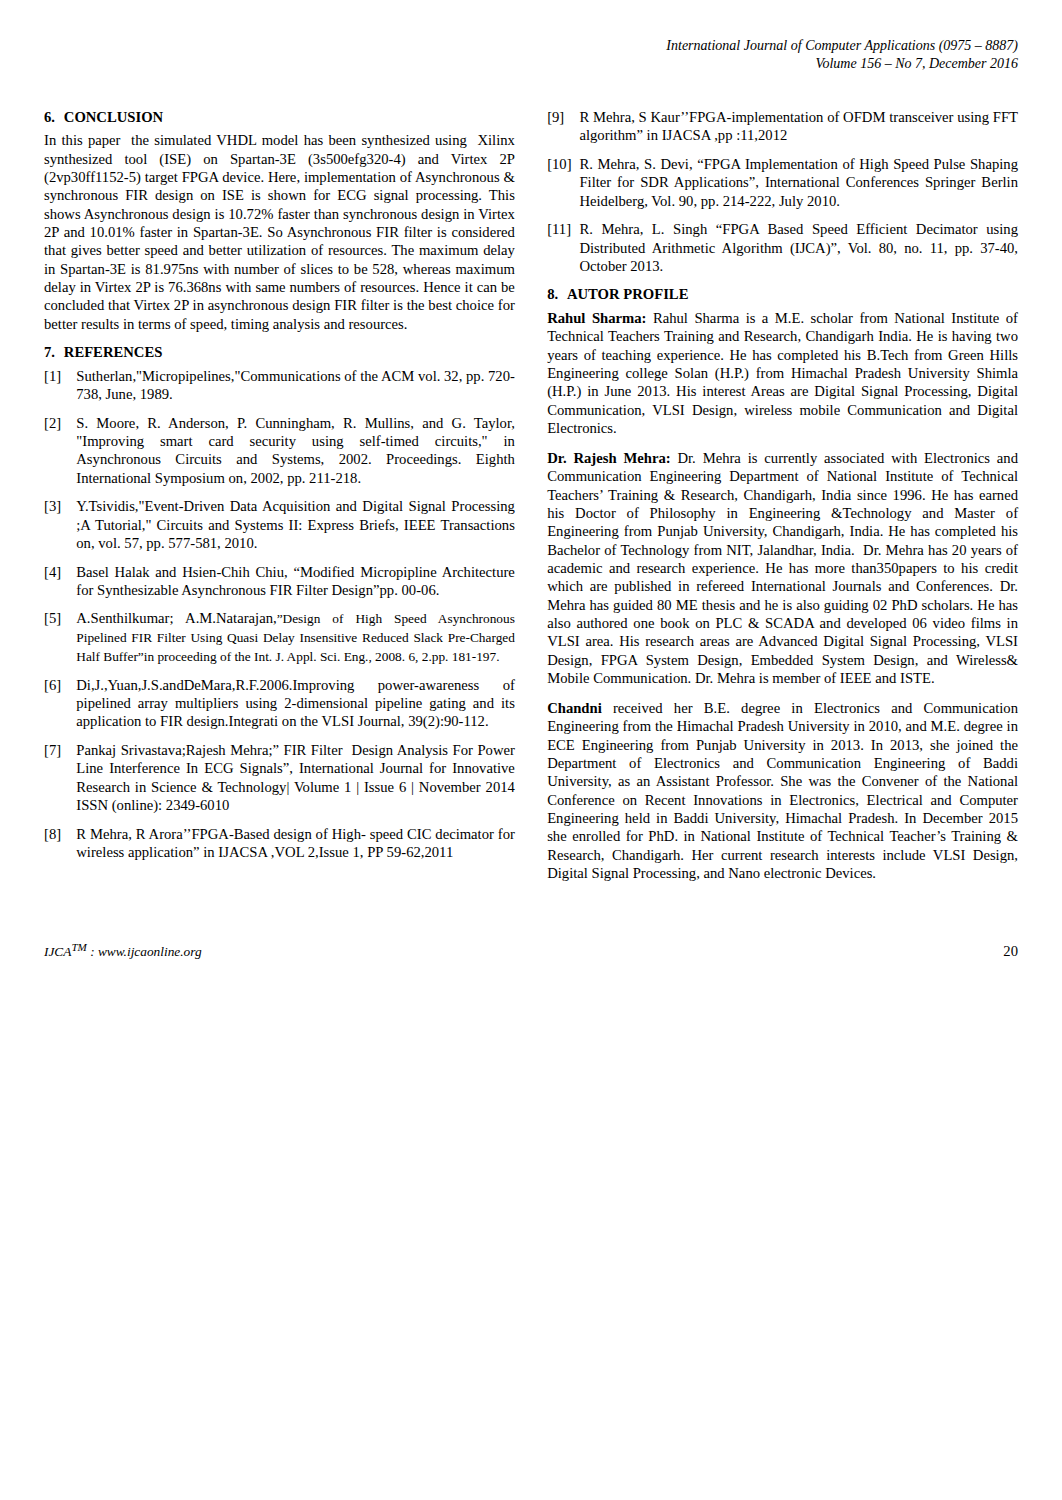International Journal of Computer Applications (0975 – 8887)
Volume 156 – No 7, December 2016
6. CONCLUSION
In this paper the simulated VHDL model has been synthesized using Xilinx synthesized tool (ISE) on Spartan-3E (3s500efg320-4) and Virtex 2P (2vp30ff1152-5) target FPGA device. Here, implementation of Asynchronous & synchronous FIR design on ISE is shown for ECG signal processing. This shows Asynchronous design is 10.72% faster than synchronous design in Virtex 2P and 10.01% faster in Spartan-3E. So Asynchronous FIR filter is considered that gives better speed and better utilization of resources. The maximum delay in Spartan-3E is 81.975ns with number of slices to be 528, whereas maximum delay in Virtex 2P is 76.368ns with same numbers of resources. Hence it can be concluded that Virtex 2P in asynchronous design FIR filter is the best choice for better results in terms of speed, timing analysis and resources.
7. REFERENCES
[1] Sutherlan,"Micropipelines,"Communications of the ACM vol. 32, pp. 720-738, June, 1989.
[2] S. Moore, R. Anderson, P. Cunningham, R. Mullins, and G. Taylor, "Improving smart card security using self-timed circuits," in Asynchronous Circuits and Systems, 2002. Proceedings. Eighth International Symposium on, 2002, pp. 211-218.
[3] Y.Tsividis,"Event-Driven Data Acquisition and Digital Signal Processing ;A Tutorial," Circuits and Systems II: Express Briefs, IEEE Transactions on, vol. 57, pp. 577-581, 2010.
[4] Basel Halak and Hsien-Chih Chiu, “Modified Micropipline Architecture for Synthesizable Asynchronous FIR Filter Design”pp. 00-06.
[5] A.Senthilkumar; A.M.Natarajan,”Design of High Speed Asynchronous Pipelined FIR Filter Using Quasi Delay Insensitive Reduced Slack Pre-Charged Half Buffer”in proceeding of the Int. J. Appl. Sci. Eng., 2008. 6, 2.pp. 181-197.
[6] Di,J.,Yuan,J.S.andDeMara,R.F.2006.Improving power-awareness of pipelined array multipliers using 2-dimensional pipeline gating and its application to FIR design.Integrati on the VLSI Journal, 39(2):90-112.
[7] Pankaj Srivastava;Rajesh Mehra;” FIR Filter Design Analysis For Power Line Interference In ECG Signals”, International Journal for Innovative Research in Science & Technology| Volume 1 | Issue 6 | November 2014 ISSN (online): 2349-6010
[8] R Mehra, R Arora’’FPGA-Based design of High- speed CIC decimator for wireless application” in IJACSA ,VOL 2,Issue 1, PP 59-62,2011
[9] R Mehra, S Kaur’’FPGA-implementation of OFDM transceiver using FFT algorithm” in IJACSA ,pp :11,2012
[10] R. Mehra, S. Devi, “FPGA Implementation of High Speed Pulse Shaping Filter for SDR Applications”, International Conferences Springer Berlin Heidelberg, Vol. 90, pp. 214-222, July 2010.
[11] R. Mehra, L. Singh “FPGA Based Speed Efficient Decimator using Distributed Arithmetic Algorithm (IJCA)”, Vol. 80, no. 11, pp. 37-40, October 2013.
8. AUTOR PROFILE
Rahul Sharma: Rahul Sharma is a M.E. scholar from National Institute of Technical Teachers Training and Research, Chandigarh India. He is having two years of teaching experience. He has completed his B.Tech from Green Hills Engineering college Solan (H.P.) from Himachal Pradesh University Shimla (H.P.) in June 2013. His interest Areas are Digital Signal Processing, Digital Communication, VLSI Design, wireless mobile Communication and Digital Electronics.
Dr. Rajesh Mehra: Dr. Mehra is currently associated with Electronics and Communication Engineering Department of National Institute of Technical Teachers’ Training & Research, Chandigarh, India since 1996. He has earned his Doctor of Philosophy in Engineering &Technology and Master of Engineering from Punjab University, Chandigarh, India. He has completed his Bachelor of Technology from NIT, Jalandhar, India. Dr. Mehra has 20 years of academic and research experience. He has more than350papers to his credit which are published in refereed International Journals and Conferences. Dr. Mehra has guided 80 ME thesis and he is also guiding 02 PhD scholars. He has also authored one book on PLC & SCADA and developed 06 video films in VLSI area. His research areas are Advanced Digital Signal Processing, VLSI Design, FPGA System Design, Embedded System Design, and Wireless& Mobile Communication. Dr. Mehra is member of IEEE and ISTE.
Chandni received her B.E. degree in Electronics and Communication Engineering from the Himachal Pradesh University in 2010, and M.E. degree in ECE Engineering from Punjab University in 2013. In 2013, she joined the Department of Electronics and Communication Engineering of Baddi University, as an Assistant Professor. She was the Convener of the National Conference on Recent Innovations in Electronics, Electrical and Computer Engineering held in Baddi University, Himachal Pradesh. In December 2015 she enrolled for PhD. in National Institute of Technical Teacher’s Training & Research, Chandigarh. Her current research interests include VLSI Design, Digital Signal Processing, and Nano electronic Devices.
IJCATM : www.ijcaonline.org 20